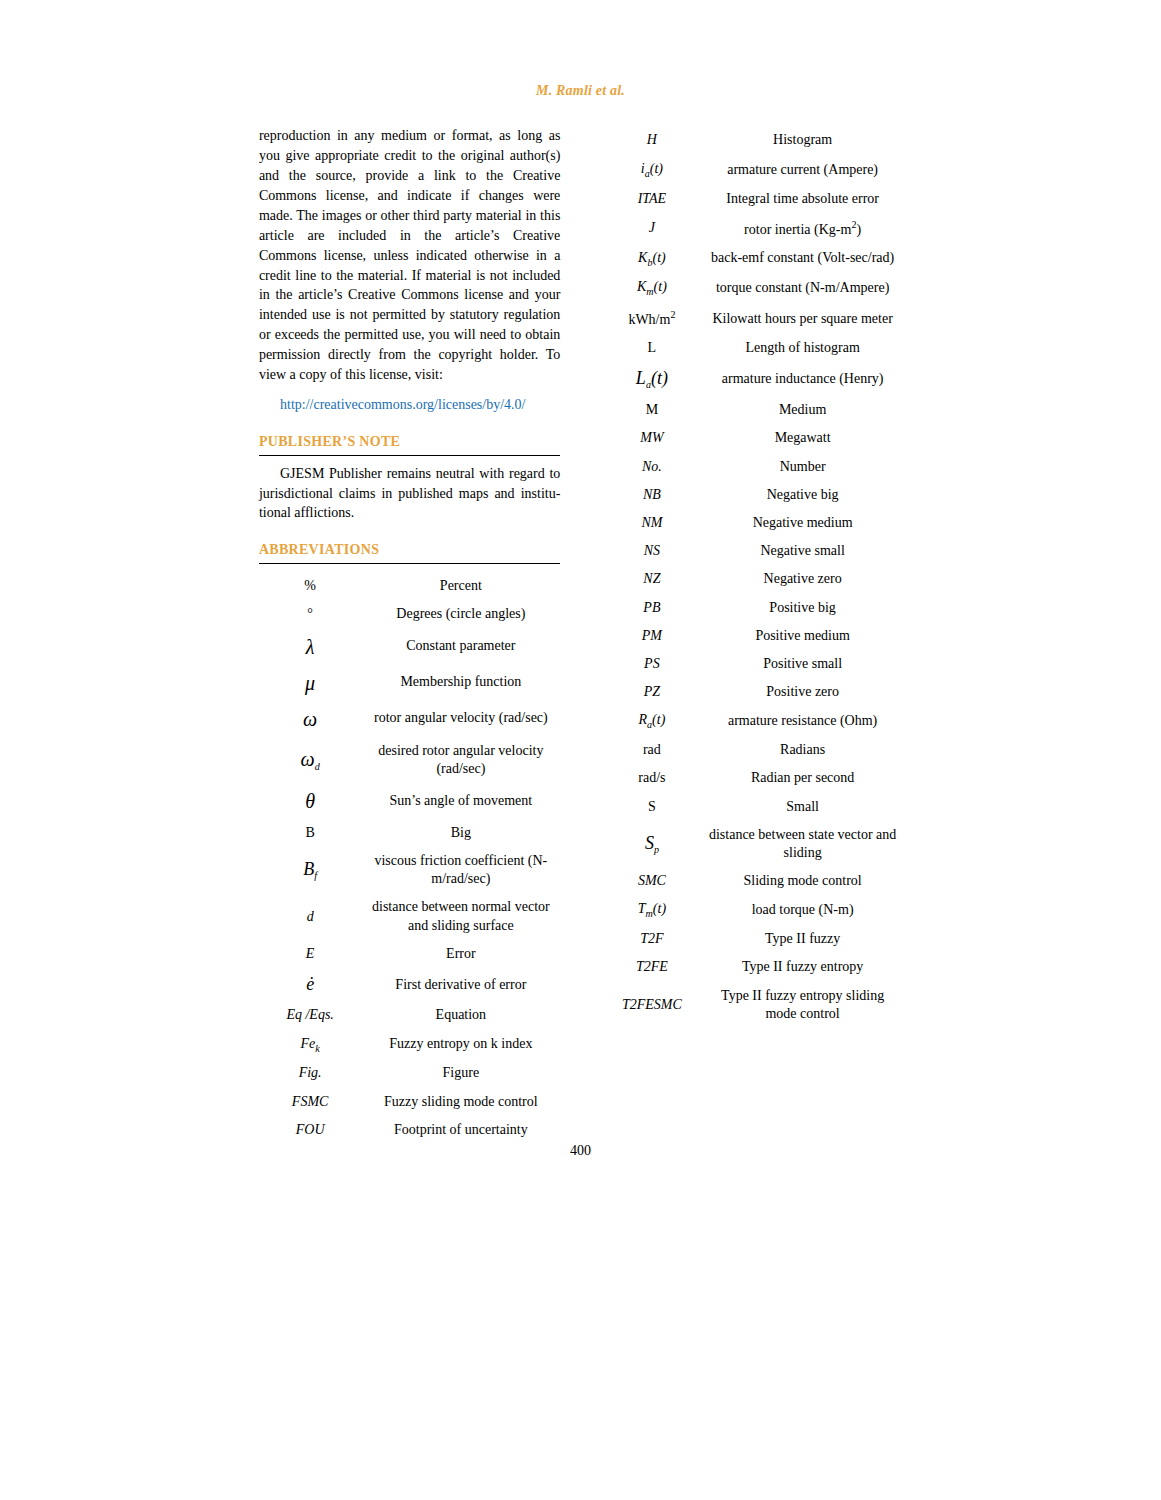M. Ramli et al.
reproduction in any medium or format, as long as you give appropriate credit to the original author(s) and the source, provide a link to the Creative Commons license, and indicate if changes were made. The images or other third party material in this article are included in the article’s Creative Commons license, unless indicated otherwise in a credit line to the material. If material is not included in the article’s Creative Commons license and your intended use is not permitted by statutory regulation or exceeds the permitted use, you will need to obtain permission directly from the copyright holder. To view a copy of this license, visit:
http://creativecommons.org/licenses/by/4.0/
Publisher’s Note
GJESM Publisher remains neutral with regard to jurisdictional claims in published maps and institutional afflictions.
Abbreviations
| % | Percent |
| ° | Degrees (circle angles) |
| λ | Constant parameter |
| μ | Membership function |
| ω | rotor angular velocity (rad/sec) |
| ω d | desired rotor angular velocity (rad/sec) |
| θ | Sun’s angle of movement |
| B | Big |
| B f | viscous friction coefficient (N-m/rad/sec) |
| d | distance between normal vector and sliding surface |
| E | Error |
| ė | First derivative of error |
| Eq /Eqs. | Equation |
| Fe k | Fuzzy entropy on k index |
| Fig. | Figure |
| FSMC | Fuzzy sliding mode control |
| FOU | Footprint of uncertainty |
| H | Histogram |
| i a (t) | armature current (Ampere) |
| ITAE | Integral time absolute error |
| J | rotor inertia (Kg-m 2 ) |
| K b (t) | back-emf constant (Volt-sec/rad) |
| K m (t) | torque constant (N-m/Ampere) |
| kWh/m 2 | Kilowatt hours per square meter |
| L | Length of histogram |
| L a (t) | armature inductance (Henry) |
| M | Medium |
| MW | Megawatt |
| No. | Number |
| NB | Negative big |
| NM | Negative medium |
| NS | Negative small |
| NZ | Negative zero |
| PB | Positive big |
| PM | Positive medium |
| PS | Positive small |
| PZ | Positive zero |
| R a (t) | armature resistance (Ohm) |
| rad | Radians |
| rad/s | Radian per second |
| S | Small |
| S p | distance between state vector and sliding |
| SMC | Sliding mode control |
| T m (t) | load torque (N-m) |
| T2F | Type II fuzzy |
| T2FE | Type II fuzzy entropy |
| T2FESMC | Type II fuzzy entropy sliding mode control |
400